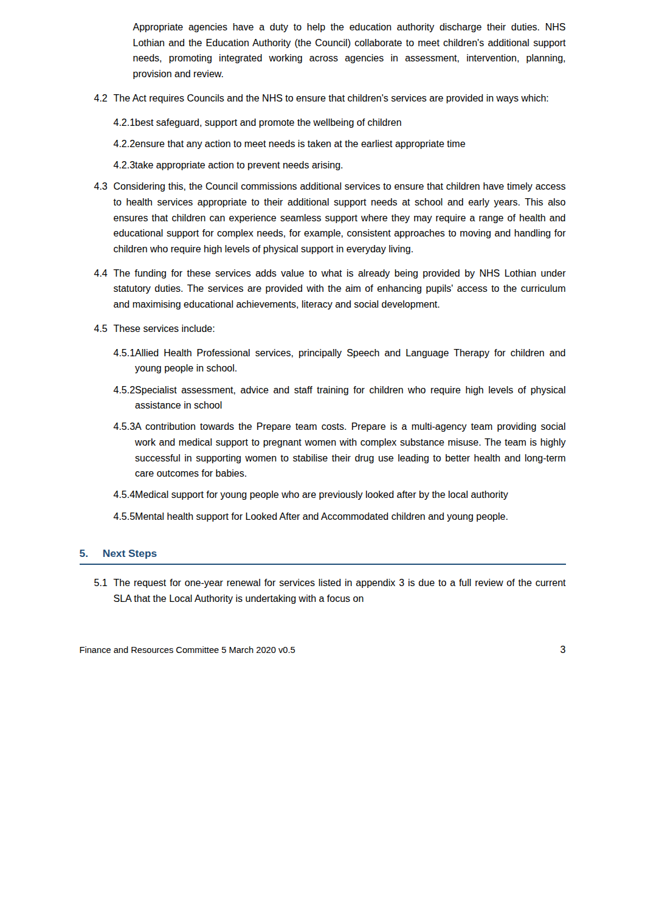Appropriate agencies have a duty to help the education authority discharge their duties. NHS Lothian and the Education Authority (the Council) collaborate to meet children's additional support needs, promoting integrated working across agencies in assessment, intervention, planning, provision and review.
4.2
The Act requires Councils and the NHS to ensure that children's services are provided in ways which:
4.2.1
best safeguard, support and promote the wellbeing of children
4.2.2
ensure that any action to meet needs is taken at the earliest appropriate time
4.2.3
take appropriate action to prevent needs arising.
4.3
Considering this, the Council commissions additional services to ensure that children have timely access to health services appropriate to their additional support needs at school and early years. This also ensures that children can experience seamless support where they may require a range of health and educational support for complex needs, for example, consistent approaches to moving and handling for children who require high levels of physical support in everyday living.
4.4
The funding for these services adds value to what is already being provided by NHS Lothian under statutory duties. The services are provided with the aim of enhancing pupils' access to the curriculum and maximising educational achievements, literacy and social development.
4.5
These services include:
4.5.1
Allied Health Professional services, principally Speech and Language Therapy for children and young people in school.
4.5.2
Specialist assessment, advice and staff training for children who require high levels of physical assistance in school
4.5.3
A contribution towards the Prepare team costs. Prepare is a multi-agency team providing social work and medical support to pregnant women with complex substance misuse. The team is highly successful in supporting women to stabilise their drug use leading to better health and long-term care outcomes for babies.
4.5.4
Medical support for young people who are previously looked after by the local authority
4.5.5
Mental health support for Looked After and Accommodated children and young people.
5. Next Steps
5.1
The request for one-year renewal for services listed in appendix 3 is due to a full review of the current SLA that the Local Authority is undertaking with a focus on
Finance and Resources Committee 5 March 2020 v0.5
3